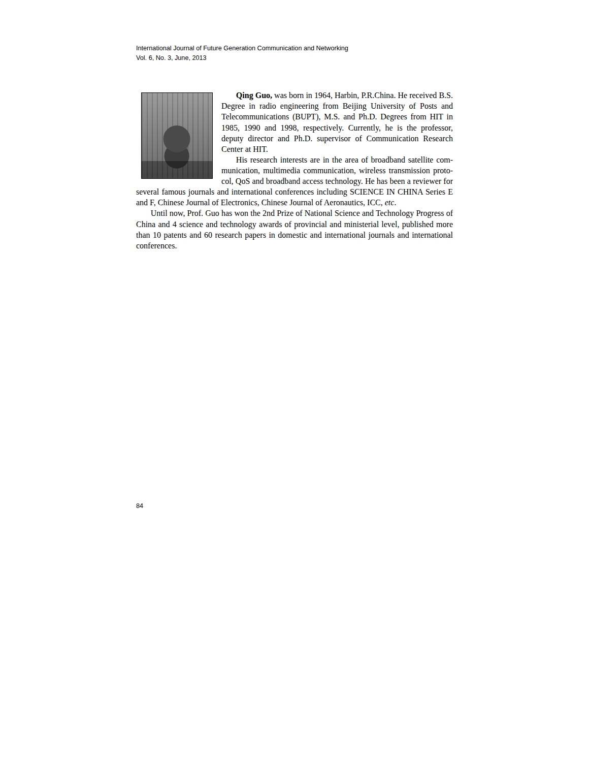International Journal of Future Generation Communication and Networking
Vol. 6, No. 3, June, 2013
Qing Guo, was born in 1964, Harbin, P.R.China. He received B.S. Degree in radio engineering from Beijing University of Posts and Telecommunications (BUPT), M.S. and Ph.D. Degrees from HIT in 1985, 1990 and 1998, respectively. Currently, he is the professor, deputy director and Ph.D. supervisor of Communication Research Center at HIT.
His research interests are in the area of broadband satellite communication, multimedia communication, wireless transmission protocol, QoS and broadband access technology. He has been a reviewer for several famous journals and international conferences including SCIENCE IN CHINA Series E and F, Chinese Journal of Electronics, Chinese Journal of Aeronautics, ICC, etc.
Until now, Prof. Guo has won the 2nd Prize of National Science and Technology Progress of China and 4 science and technology awards of provincial and ministerial level, published more than 10 patents and 60 research papers in domestic and international journals and international conferences.
84